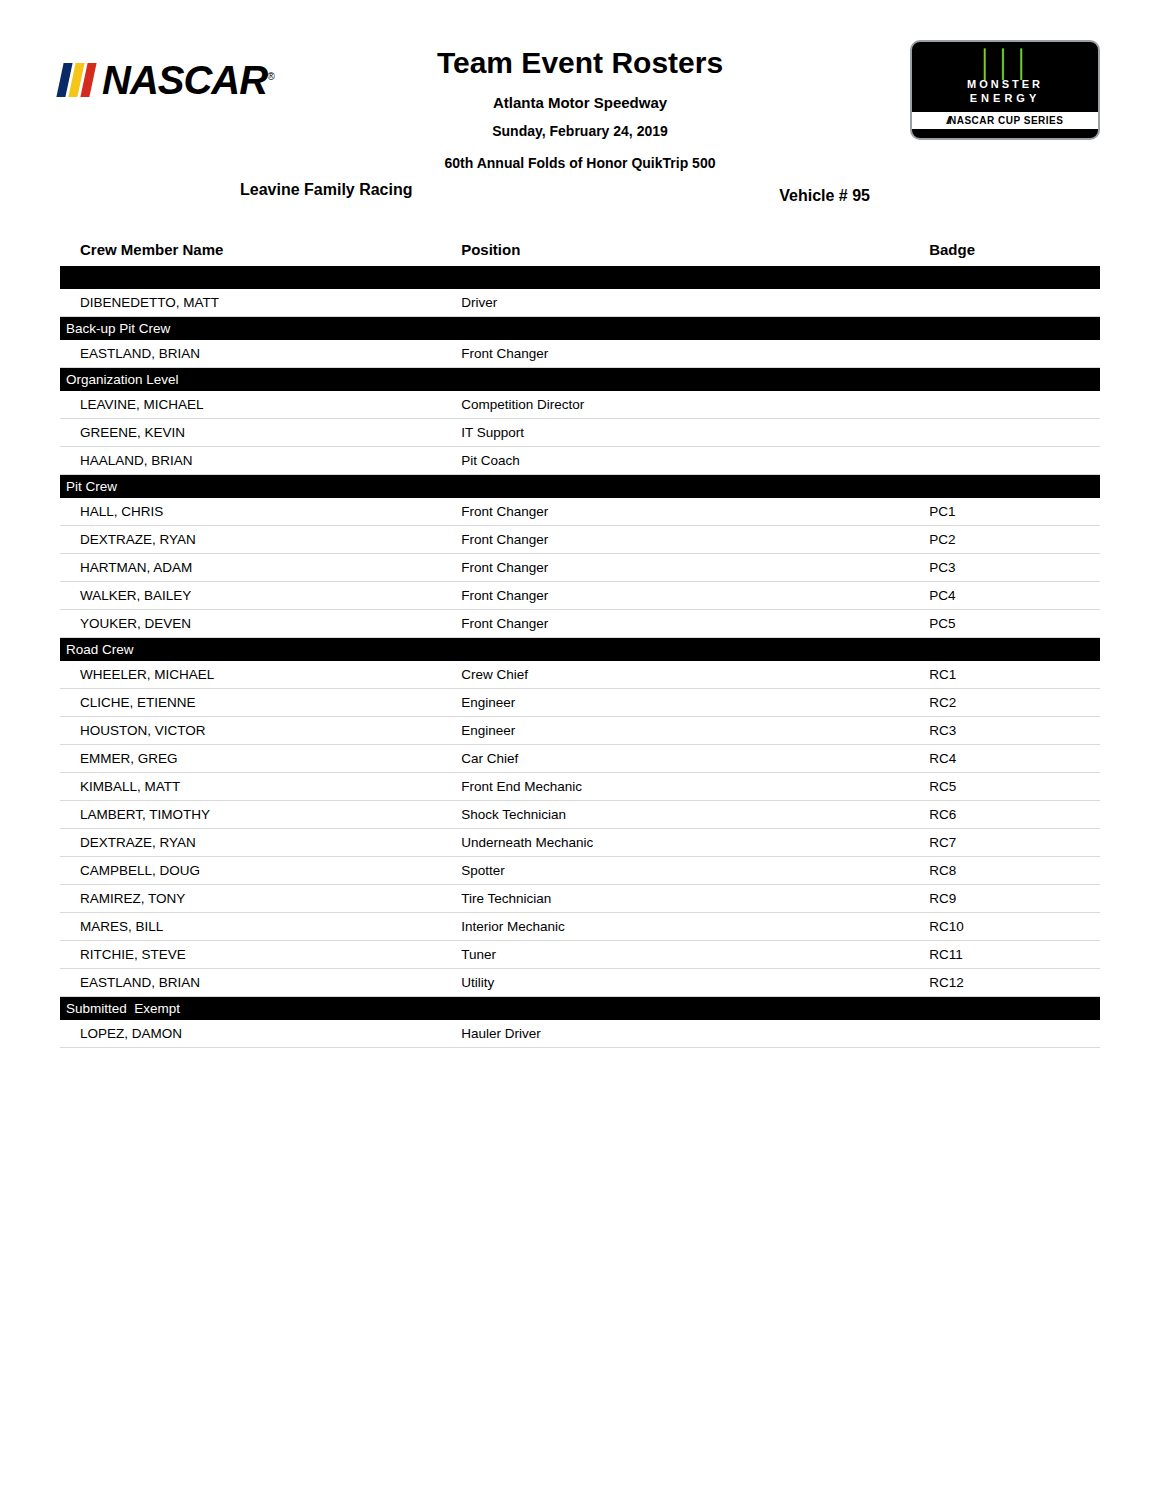NASCAR®
Team Event Rosters
Atlanta Motor Speedway
Sunday, February 24, 2019
60th Annual Folds of Honor QuikTrip 500
│││
MONSTER
ENERGY
///NASCAR CUP SERIES
Leavine Family Racing Vehicle # 95
| Crew Member Name | Position | Badge |
| --- | --- | --- |
| DIBENEDETTO, MATT | Driver | |
| Back-up Pit Crew |
| EASTLAND, BRIAN | Front Changer | |
| Organization Level |
| LEAVINE, MICHAEL | Competition Director | |
| GREENE, KEVIN | IT Support | |
| HAALAND, BRIAN | Pit Coach | |
| Pit Crew |
| HALL, CHRIS | Front Changer | PC1 |
| DEXTRAZE, RYAN | Front Changer | PC2 |
| HARTMAN, ADAM | Front Changer | PC3 |
| WALKER, BAILEY | Front Changer | PC4 |
| YOUKER, DEVEN | Front Changer | PC5 |
| Road Crew |
| WHEELER, MICHAEL | Crew Chief | RC1 |
| CLICHE, ETIENNE | Engineer | RC2 |
| HOUSTON, VICTOR | Engineer | RC3 |
| EMMER, GREG | Car Chief | RC4 |
| KIMBALL, MATT | Front End Mechanic | RC5 |
| LAMBERT, TIMOTHY | Shock Technician | RC6 |
| DEXTRAZE, RYAN | Underneath Mechanic | RC7 |
| CAMPBELL, DOUG | Spotter | RC8 |
| RAMIREZ, TONY | Tire Technician | RC9 |
| MARES, BILL | Interior Mechanic | RC10 |
| RITCHIE, STEVE | Tuner | RC11 |
| EASTLAND, BRIAN | Utility | RC12 |
| Submitted Exempt |
| LOPEZ, DAMON | Hauler Driver | |